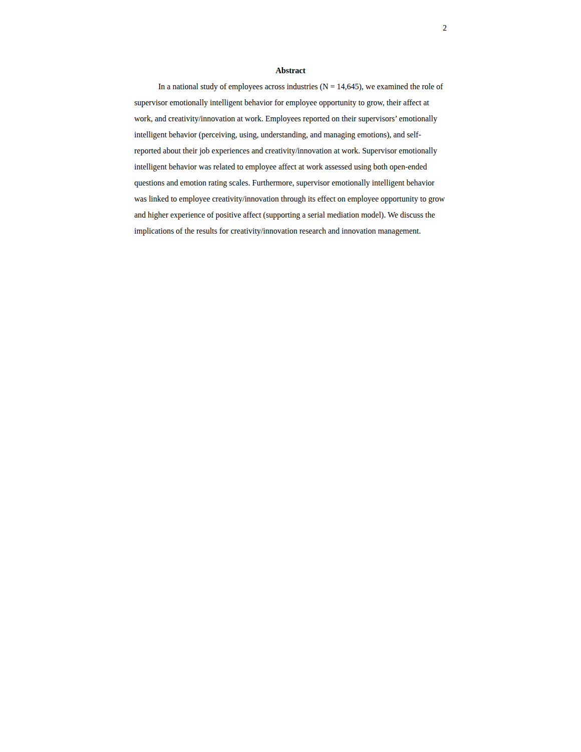2
Abstract
In a national study of employees across industries (N = 14,645), we examined the role of supervisor emotionally intelligent behavior for employee opportunity to grow, their affect at work, and creativity/innovation at work. Employees reported on their supervisors’ emotionally intelligent behavior (perceiving, using, understanding, and managing emotions), and self-reported about their job experiences and creativity/innovation at work. Supervisor emotionally intelligent behavior was related to employee affect at work assessed using both open-ended questions and emotion rating scales. Furthermore, supervisor emotionally intelligent behavior was linked to employee creativity/innovation through its effect on employee opportunity to grow and higher experience of positive affect (supporting a serial mediation model). We discuss the implications of the results for creativity/innovation research and innovation management.